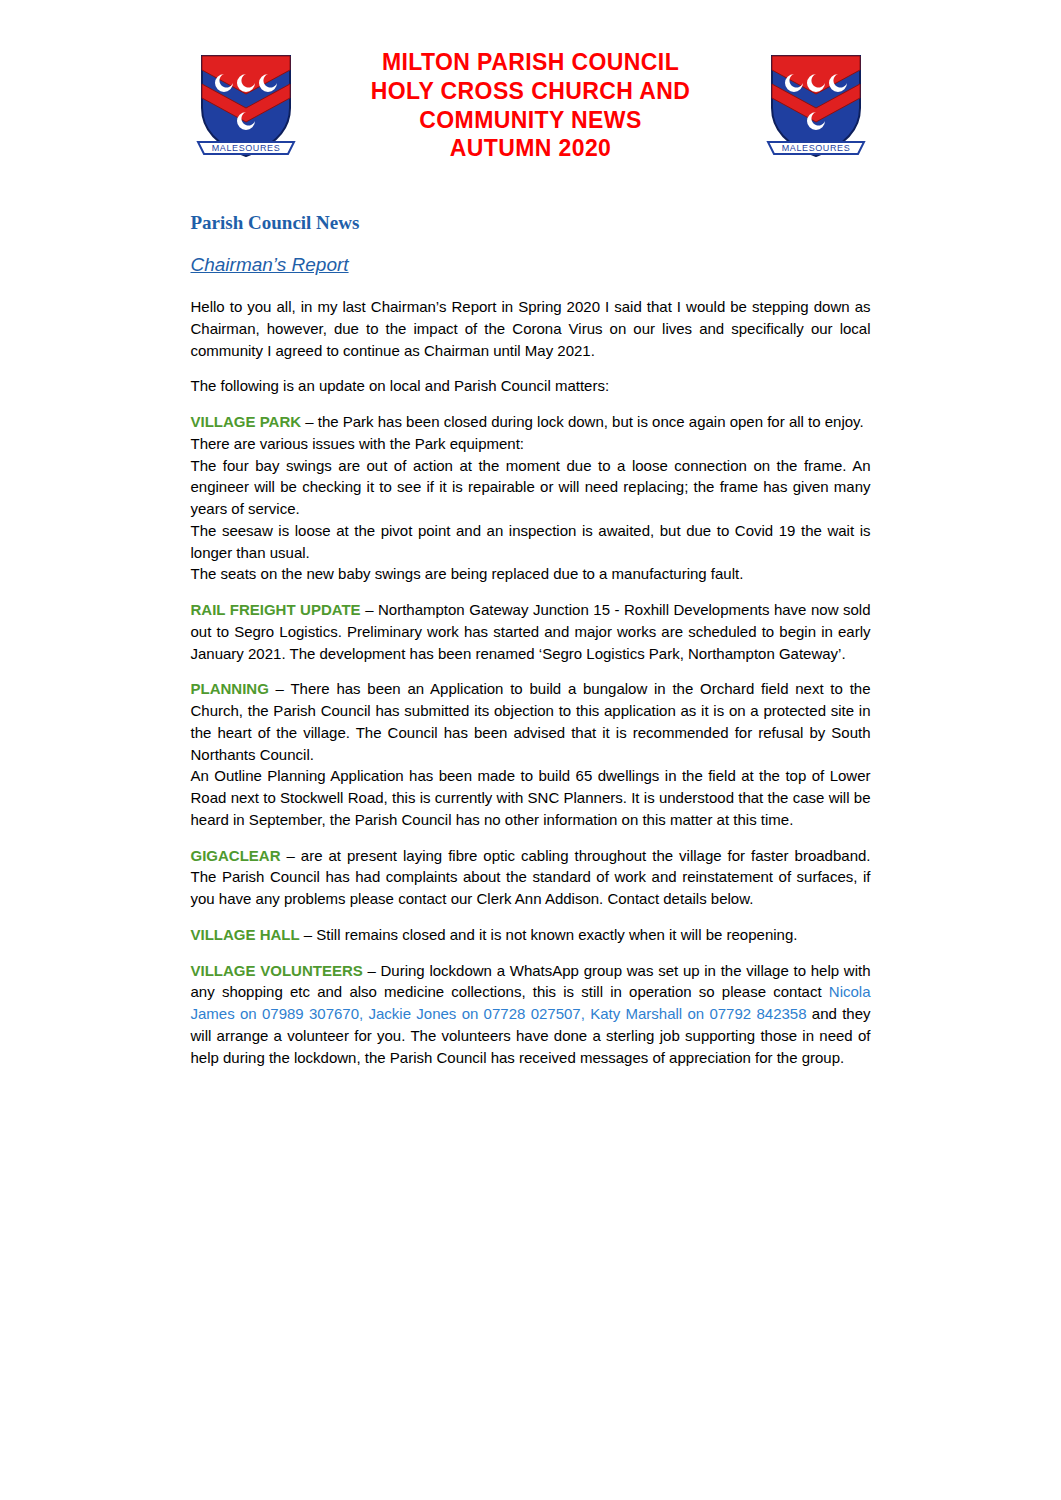MALESOURES
MILTON PARISH COUNCIL
HOLY CROSS CHURCH AND
COMMUNITY NEWS
AUTUMN 2020
MALESOURES
Parish Council News
Chairman’s Report
Hello to you all, in my last Chairman’s Report in Spring 2020 I said that I would be stepping down as Chairman, however, due to the impact of the Corona Virus on our lives and specifically our local community I agreed to continue as Chairman until May 2021.
The following is an update on local and Parish Council matters:
VILLAGE PARK – the Park has been closed during lock down, but is once again open for all to enjoy.
There are various issues with the Park equipment:
The four bay swings are out of action at the moment due to a loose connection on the frame. An engineer will be checking it to see if it is repairable or will need replacing; the frame has given many years of service.
The seesaw is loose at the pivot point and an inspection is awaited, but due to Covid 19 the wait is longer than usual.
The seats on the new baby swings are being replaced due to a manufacturing fault.
RAIL FREIGHT UPDATE – Northampton Gateway Junction 15 - Roxhill Developments have now sold out to Segro Logistics. Preliminary work has started and major works are scheduled to begin in early January 2021. The development has been renamed ‘Segro Logistics Park, Northampton Gateway’.
PLANNING – There has been an Application to build a bungalow in the Orchard field next to the Church, the Parish Council has submitted its objection to this application as it is on a protected site in the heart of the village. The Council has been advised that it is recommended for refusal by South Northants Council.
An Outline Planning Application has been made to build 65 dwellings in the field at the top of Lower Road next to Stockwell Road, this is currently with SNC Planners. It is understood that the case will be heard in September, the Parish Council has no other information on this matter at this time.
GIGACLEAR – are at present laying fibre optic cabling throughout the village for faster broadband. The Parish Council has had complaints about the standard of work and reinstatement of surfaces, if you have any problems please contact our Clerk Ann Addison. Contact details below.
VILLAGE HALL – Still remains closed and it is not known exactly when it will be reopening.
VILLAGE VOLUNTEERS – During lockdown a WhatsApp group was set up in the village to help with any shopping etc and also medicine collections, this is still in operation so please contact Nicola James on 07989 307670, Jackie Jones on 07728 027507, Katy Marshall on 07792 842358 and they will arrange a volunteer for you. The volunteers have done a sterling job supporting those in need of help during the lockdown, the Parish Council has received messages of appreciation for the group.